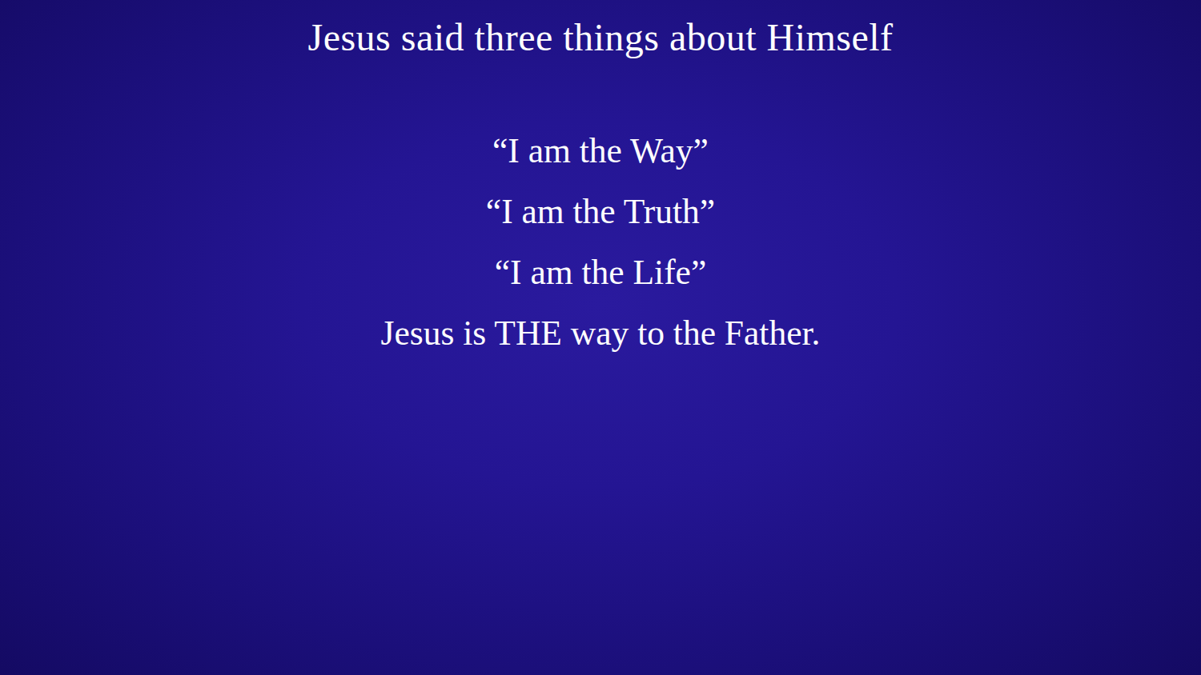Jesus said three things about Himself
“I am the Way”
“I am the Truth”
“I am the Life”
Jesus is THE way to the Father.